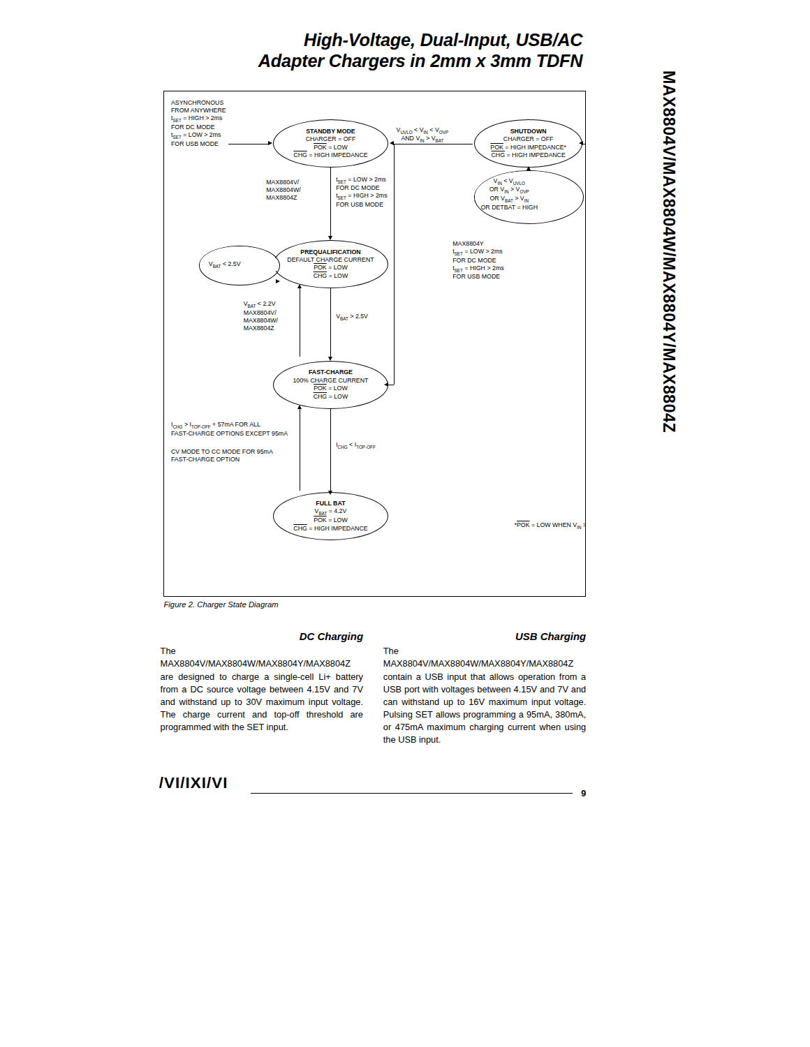High-Voltage, Dual-Input, USB/AC
Adapter Chargers in 2mm x 3mm TDFN
MAX8804V/MAX8804W/MAX8804Y/MAX8804Z
ASYNCHRONOUS
FROM ANYWHERE
tSET = HIGH > 2ms
FOR DC MODE
tSET = LOW > 2ms
FOR USB MODE
STANDBY MODE
CHARGER = OFF
POK = LOW
CHG = HIGH IMPEDANCE
SHUTDOWN
CHARGER = OFF
POK = HIGH IMPEDANCE*
CHG = HIGH IMPEDANCE
VUVLO < VIN < VOVP
AND VIN > VBAT
ASYNCHRONOUS
FROM ANYWHERE
VIN < VUVLO
OR VIN > VOVP
OR VBAT > VIN
OR DETBAT = HIGH
VIN < VUVLO
OR VIN > VOVP
OR VBAT > VIN
OR DETBAT = HIGH
VIN < VUVLO
OR VIN > VOVP
OR VBAT > VIN
OR DETBAT = HIGH
MAX8804V/
MAX8804W/
MAX8804Z
tSET = LOW > 2ms
FOR DC MODE
tSET = HIGH > 2ms
FOR USB MODE
PREQUALIFICATION
DEFAULT CHARGE CURRENT
POK = LOW
CHG = LOW
VBAT < 2.5V
MAX8804Y
tSET = LOW > 2ms
FOR DC MODE
tSET = HIGH > 2ms
FOR USB MODE
VBAT > 2.5V
VBAT < 2.2V
MAX8804V/
MAX8804W/
MAX8804Z
FAST-CHARGE
100% CHARGE CURRENT
POK = LOW
CHG = LOW
ICHG < ITOP-OFF
ICHG > ITOP-OFF + 57mA FOR ALL
FAST-CHARGE OPTIONS EXCEPT 95mA
CV MODE TO CC MODE FOR 95mA
FAST-CHARGE OPTION
FULL BAT
VBAT = 4.2V
POK = LOW
CHG = HIGH IMPEDANCE
*POK = LOW WHEN VIN > VOVP
Figure 2. Charger State Diagram
DC Charging
The MAX8804V/MAX8804W/MAX8804Y/MAX8804Z are designed to charge a single-cell Li+ battery from a DC source voltage between 4.15V and 7V and withstand up to 30V maximum input voltage. The charge current and top-off threshold are programmed with the SET input.
USB Charging
The MAX8804V/MAX8804W/MAX8804Y/MAX8804Z contain a USB input that allows operation from a USB port with voltages between 4.15V and 7V and can withstand up to 16V maximum input voltage. Pulsing SET allows programming a 95mA, 380mA, or 475mA maximum charging current when using the USB input.
/VI/IXI/VI
9